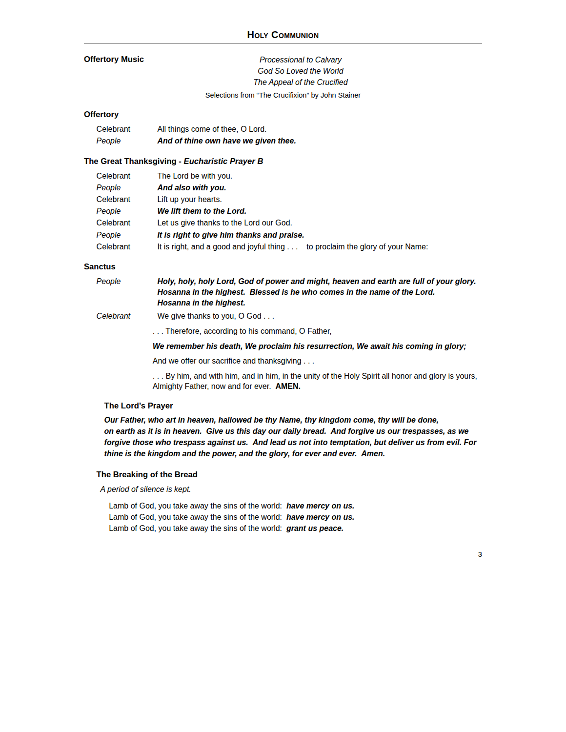Holy Communion
Offertory Music
Processional to Calvary
God So Loved the World
The Appeal of the Crucified
Selections from “The Crucifixion” by John Stainer
Offertory
| Celebrant | All things come of thee, O Lord. |
| People | And of thine own have we given thee. |
The Great Thanksgiving - Eucharistic Prayer B
| Celebrant | The Lord be with you. |
| People | And also with you. |
| Celebrant | Lift up your hearts. |
| People | We lift them to the Lord. |
| Celebrant | Let us give thanks to the Lord our God. |
| People | It is right to give him thanks and praise. |
| Celebrant | It is right, and a good and joyful thing . . . to proclaim the glory of your Name: |
Sanctus
| People | Holy, holy, holy Lord, God of power and might, heaven and earth are full of your glory. Hosanna in the highest. Blessed is he who comes in the name of the Lord. Hosanna in the highest. |
| Celebrant | We give thanks to you, O God . . . |
. . . Therefore, according to his command, O Father,
We remember his death, We proclaim his resurrection, We await his coming in glory;
And we offer our sacrifice and thanksgiving . . .
. . . By him, and with him, and in him, in the unity of the Holy Spirit all honor and glory is yours, Almighty Father, now and for ever. AMEN.
The Lord’s Prayer
Our Father, who art in heaven, hallowed be thy Name, thy kingdom come, thy will be done,
on earth as it is in heaven. Give us this day our daily bread. And forgive us our trespasses, as we forgive those who trespass against us. And lead us not into temptation, but deliver us from evil. For thine is the kingdom and the power, and the glory, for ever and ever. Amen.
The Breaking of the Bread
A period of silence is kept.
Lamb of God, you take away the sins of the world: have mercy on us.
Lamb of God, you take away the sins of the world: have mercy on us.
Lamb of God, you take away the sins of the world: grant us peace.
3